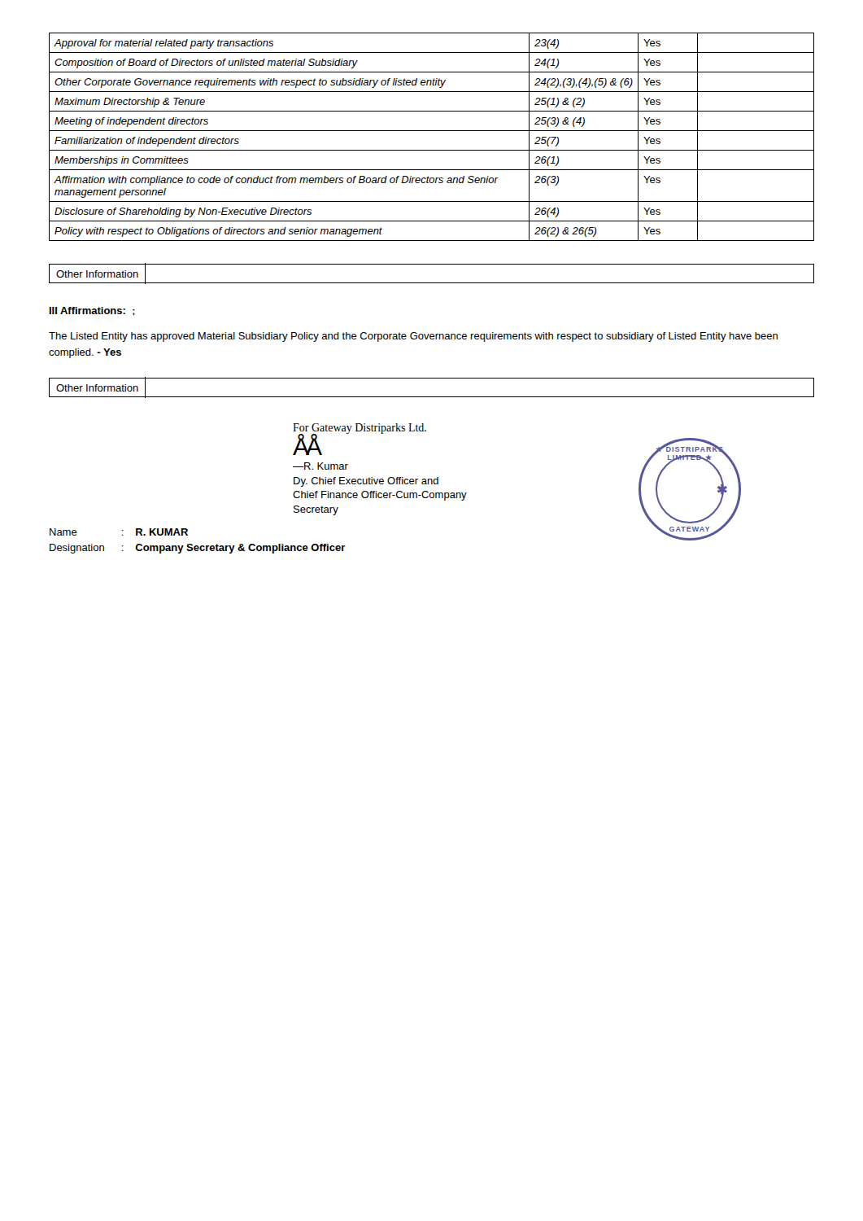| Approval for material related party transactions | 23(4) | Yes | |
| Composition of Board of Directors of unlisted material Subsidiary | 24(1) | Yes | |
| Other Corporate Governance requirements with respect to subsidiary of listed entity | 24(2),(3),(4),(5) & (6) | Yes | |
| Maximum Directorship & Tenure | 25(1) & (2) | Yes | |
| Meeting of independent directors | 25(3) & (4) | Yes | |
| Familiarization of independent directors | 25(7) | Yes | |
| Memberships in Committees | 26(1) | Yes | |
| Affirmation with compliance to code of conduct from members of Board of Directors and Senior management personnel | 26(3) | Yes | |
| Disclosure of Shareholding by Non-Executive Directors | 26(4) | Yes | |
| Policy with respect to Obligations of directors and senior management | 26(2) & 26(5) | Yes | |
Other Information
III Affirmations: ;
The Listed Entity has approved Material Subsidiary Policy and the Corporate Governance requirements with respect to subsidiary of Listed Entity have been complied. - Yes
Other Information
For Gateway Distriparks Ltd.
ÅÅ
—R. Kumar
Dy. Chief Executive Officer and
Chief Finance Officer-Cum-Company
Secretary
★ DISTRIPARKS LIMITED ★
✱
GATEWAY
| Name | : | R. KUMAR |
| Designation | : | Company Secretary & Compliance Officer |